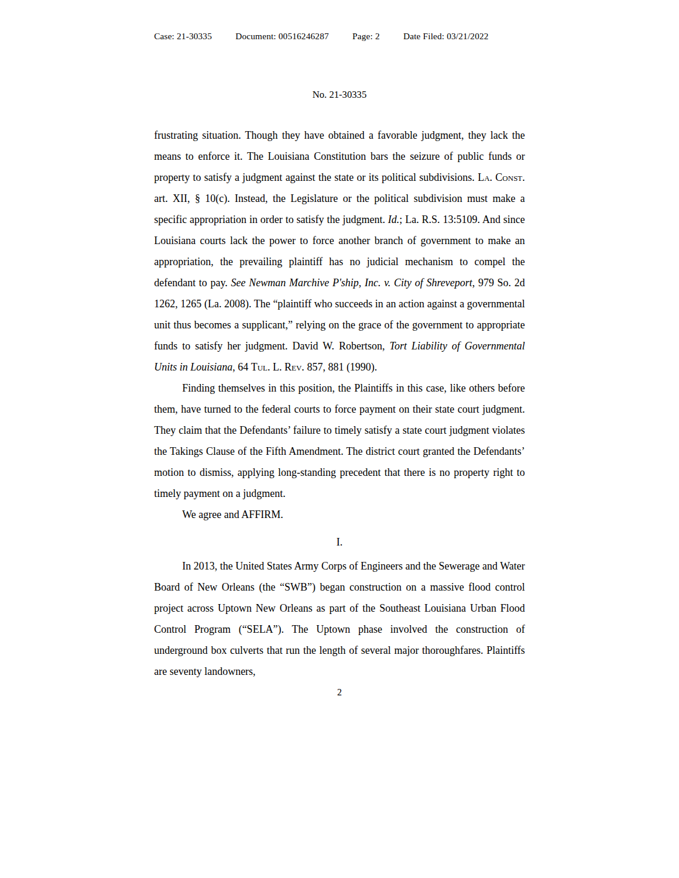Case: 21-30335 Document: 00516246287 Page: 2 Date Filed: 03/21/2022
No. 21-30335
frustrating situation. Though they have obtained a favorable judgment, they lack the means to enforce it. The Louisiana Constitution bars the seizure of public funds or property to satisfy a judgment against the state or its political subdivisions. La. Const. art. XII, § 10(c). Instead, the Legislature or the political subdivision must make a specific appropriation in order to satisfy the judgment. Id.; La. R.S. 13:5109. And since Louisiana courts lack the power to force another branch of government to make an appropriation, the prevailing plaintiff has no judicial mechanism to compel the defendant to pay. See Newman Marchive P'ship, Inc. v. City of Shreveport, 979 So. 2d 1262, 1265 (La. 2008). The “plaintiff who succeeds in an action against a governmental unit thus becomes a supplicant,” relying on the grace of the government to appropriate funds to satisfy her judgment. David W. Robertson, Tort Liability of Governmental Units in Louisiana, 64 Tul. L. Rev. 857, 881 (1990).
Finding themselves in this position, the Plaintiffs in this case, like others before them, have turned to the federal courts to force payment on their state court judgment. They claim that the Defendants’ failure to timely satisfy a state court judgment violates the Takings Clause of the Fifth Amendment. The district court granted the Defendants’ motion to dismiss, applying long-standing precedent that there is no property right to timely payment on a judgment.
We agree and AFFIRM.
I.
In 2013, the United States Army Corps of Engineers and the Sewerage and Water Board of New Orleans (the “SWB”) began construction on a massive flood control project across Uptown New Orleans as part of the Southeast Louisiana Urban Flood Control Program (“SELA”). The Uptown phase involved the construction of underground box culverts that run the length of several major thoroughfares. Plaintiffs are seventy landowners,
2